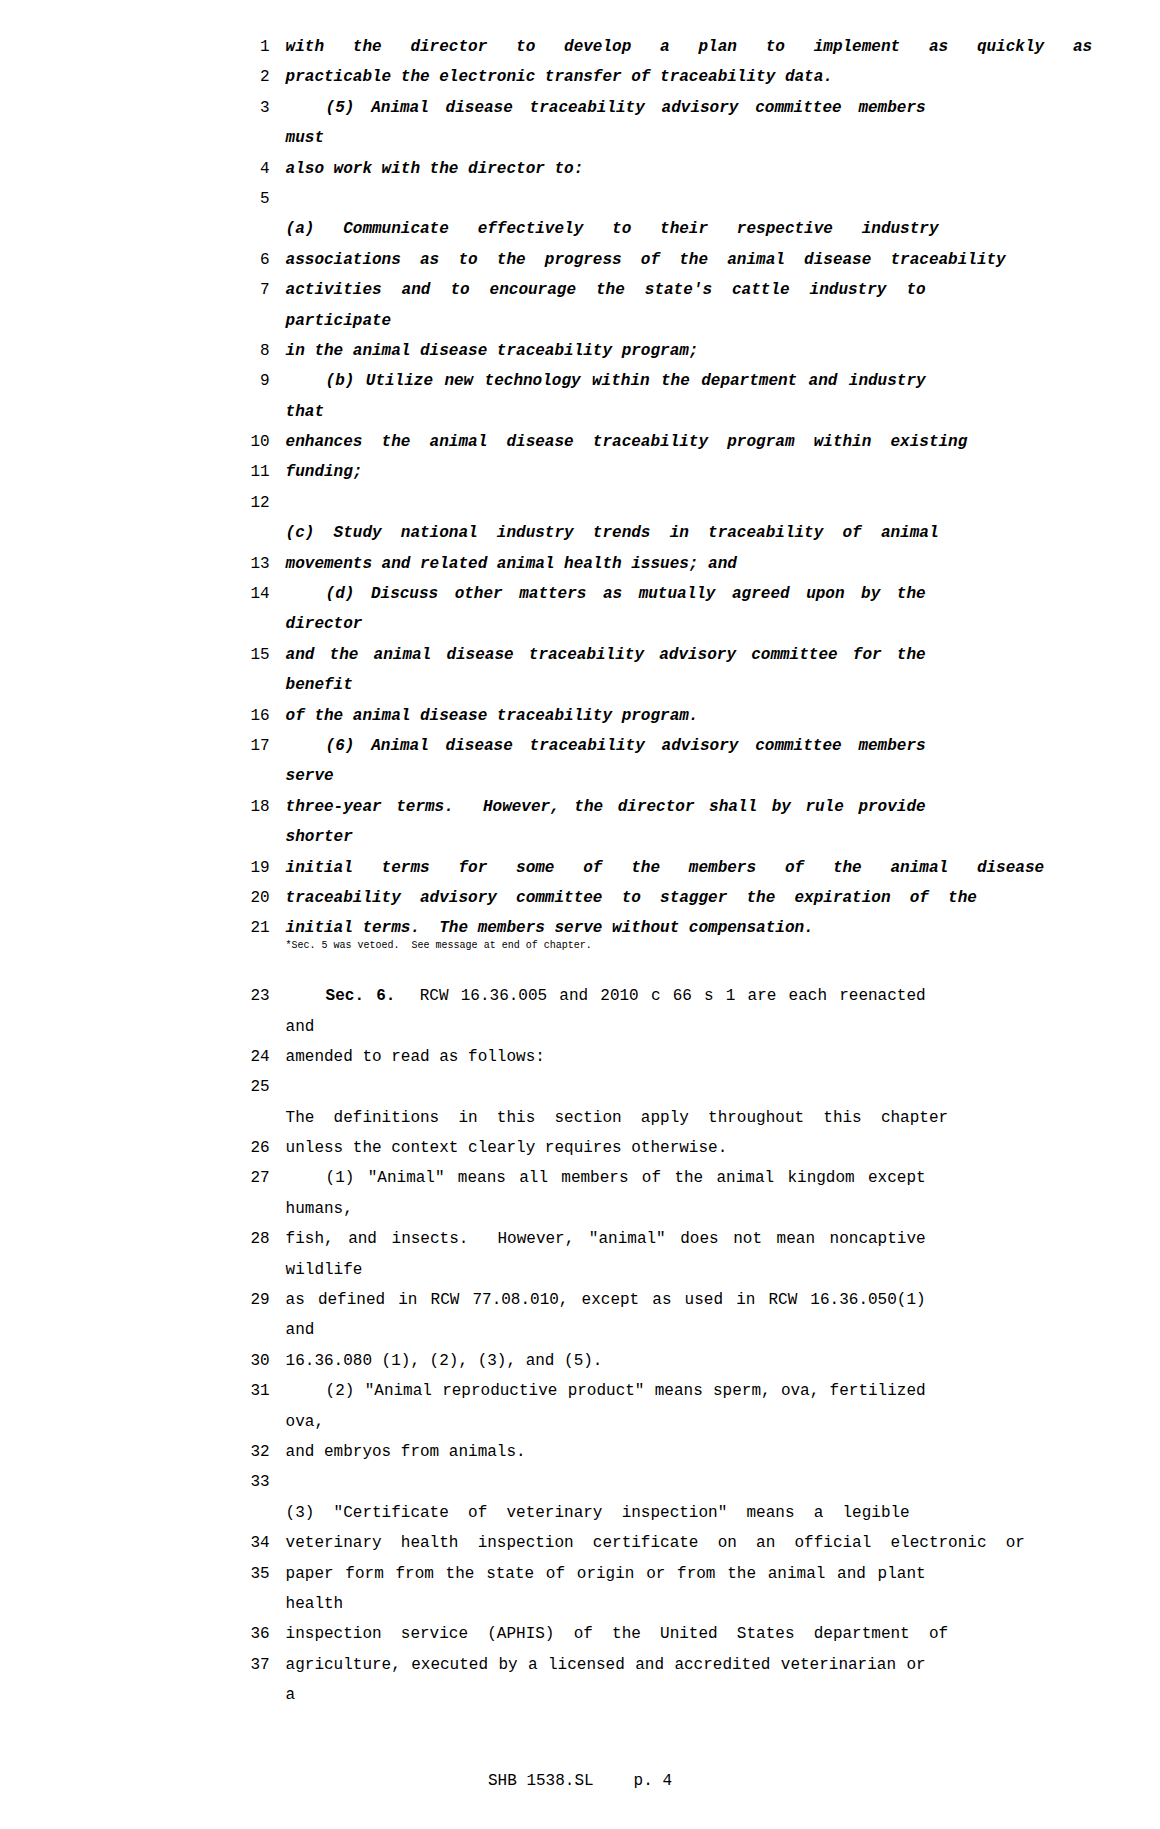with the director to develop a plan to implement as quickly as
practicable the electronic transfer of traceability data.
(5) Animal disease traceability advisory committee members must
also work with the director to:
(a) Communicate effectively to their respective industry
associations as to the progress of the animal disease traceability
activities and to encourage the state's cattle industry to participate
in the animal disease traceability program;
(b) Utilize new technology within the department and industry that
enhances the animal disease traceability program within existing
funding;
(c) Study national industry trends in traceability of animal
movements and related animal health issues; and
(d) Discuss other matters as mutually agreed upon by the director
and the animal disease traceability advisory committee for the benefit
of the animal disease traceability program.
(6) Animal disease traceability advisory committee members serve
three-year terms. However, the director shall by rule provide shorter
initial terms for some of the members of the animal disease
traceability advisory committee to stagger the expiration of the
initial terms. The members serve without compensation.*Sec. 5 was vetoed. See message at end of chapter.
Sec. 6. RCW 16.36.005 and 2010 c 66 s 1 are each reenacted and
amended to read as follows:
The definitions in this section apply throughout this chapter
unless the context clearly requires otherwise.
(1) "Animal" means all members of the animal kingdom except humans,
fish, and insects. However, "animal" does not mean noncaptive wildlife
as defined in RCW 77.08.010, except as used in RCW 16.36.050(1) and
16.36.080 (1), (2), (3), and (5).
(2) "Animal reproductive product" means sperm, ova, fertilized ova,
and embryos from animals.
(3) "Certificate of veterinary inspection" means a legible
veterinary health inspection certificate on an official electronic or
paper form from the state of origin or from the animal and plant health
inspection service (APHIS) of the United States department of
agriculture, executed by a licensed and accredited veterinarian or a
SHB 1538.SL p. 4